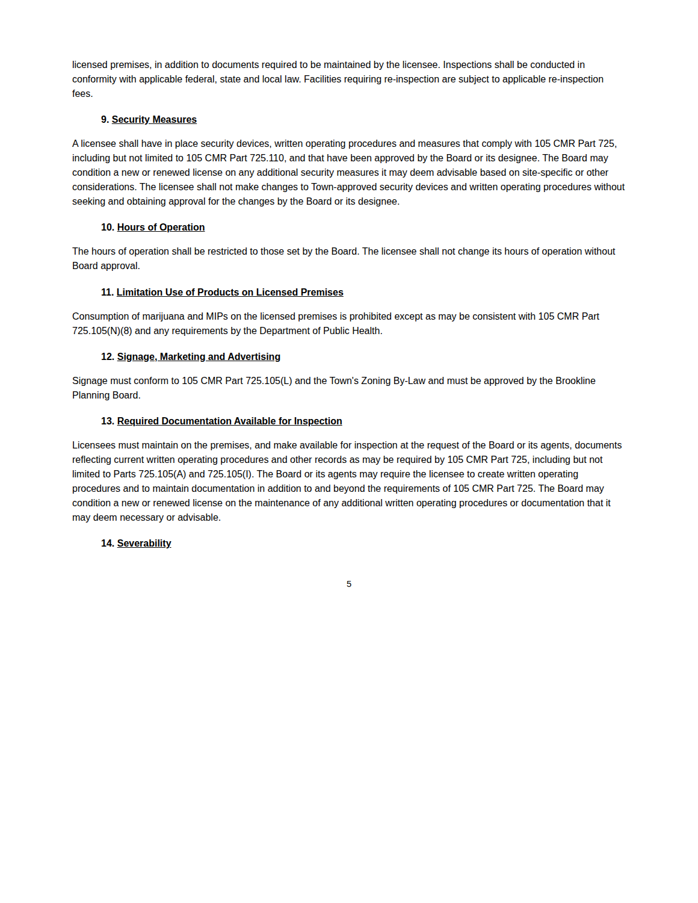licensed premises, in addition to documents required to be maintained by the licensee. Inspections shall be conducted in conformity with applicable federal, state and local law. Facilities requiring re-inspection are subject to applicable re-inspection fees.
9. Security Measures
A licensee shall have in place security devices, written operating procedures and measures that comply with 105 CMR Part 725, including but not limited to 105 CMR Part 725.110, and that have been approved by the Board or its designee. The Board may condition a new or renewed license on any additional security measures it may deem advisable based on site-specific or other considerations. The licensee shall not make changes to Town-approved security devices and written operating procedures without seeking and obtaining approval for the changes by the Board or its designee.
10. Hours of Operation
The hours of operation shall be restricted to those set by the Board. The licensee shall not change its hours of operation without Board approval.
11. Limitation Use of Products on Licensed Premises
Consumption of marijuana and MIPs on the licensed premises is prohibited except as may be consistent with 105 CMR Part 725.105(N)(8) and any requirements by the Department of Public Health.
12. Signage, Marketing and Advertising
Signage must conform to 105 CMR Part 725.105(L) and the Town's Zoning By-Law and must be approved by the Brookline Planning Board.
13. Required Documentation Available for Inspection
Licensees must maintain on the premises, and make available for inspection at the request of the Board or its agents, documents reflecting current written operating procedures and other records as may be required by 105 CMR Part 725, including but not limited to Parts 725.105(A) and 725.105(I). The Board or its agents may require the licensee to create written operating procedures and to maintain documentation in addition to and beyond the requirements of 105 CMR Part 725. The Board may condition a new or renewed license on the maintenance of any additional written operating procedures or documentation that it may deem necessary or advisable.
14. Severability
5